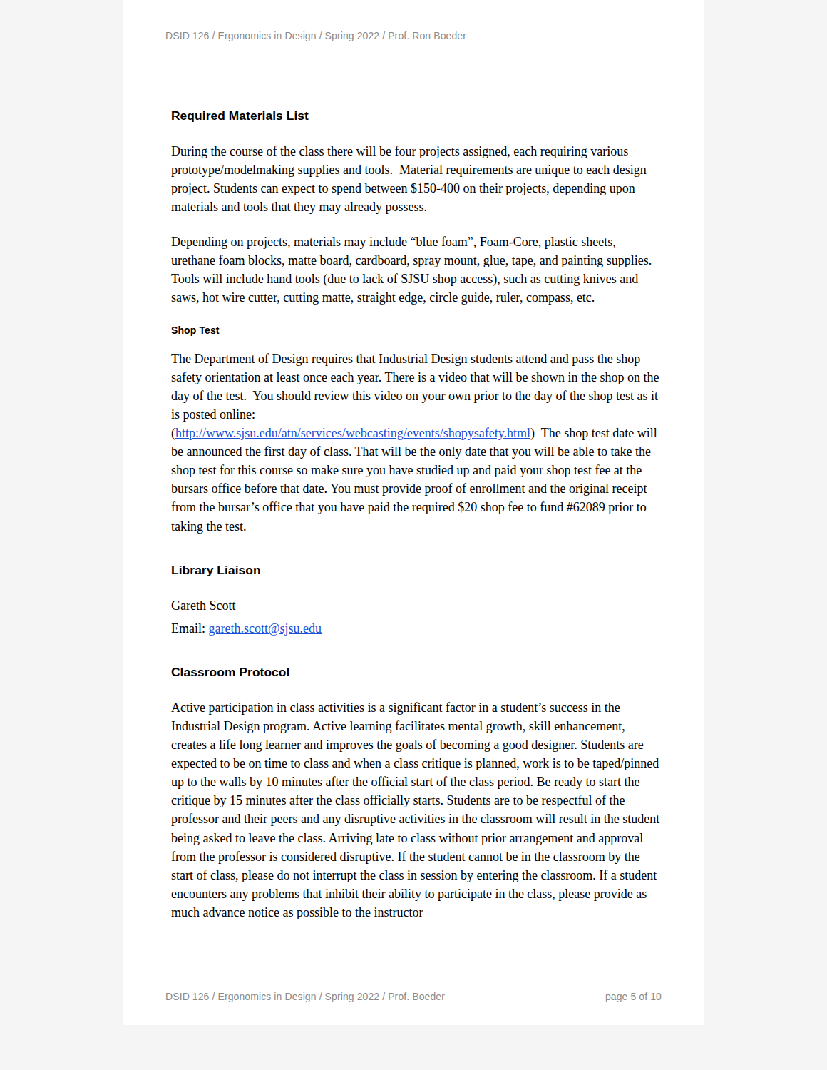DSID 126 / Ergonomics in Design / Spring 2022 / Prof. Ron Boeder
Required Materials List
During the course of the class there will be four projects assigned, each requiring various prototype/modelmaking supplies and tools. Material requirements are unique to each design project. Students can expect to spend between $150-400 on their projects, depending upon materials and tools that they may already possess.
Depending on projects, materials may include “blue foam”, Foam-Core, plastic sheets, urethane foam blocks, matte board, cardboard, spray mount, glue, tape, and painting supplies. Tools will include hand tools (due to lack of SJSU shop access), such as cutting knives and saws, hot wire cutter, cutting matte, straight edge, circle guide, ruler, compass, etc.
Shop Test
The Department of Design requires that Industrial Design students attend and pass the shop safety orientation at least once each year. There is a video that will be shown in the shop on the day of the test. You should review this video on your own prior to the day of the shop test as it is posted online:
(http://www.sjsu.edu/atn/services/webcasting/events/shopysafety.html) The shop test date will be announced the first day of class. That will be the only date that you will be able to take the shop test for this course so make sure you have studied up and paid your shop test fee at the bursars office before that date. You must provide proof of enrollment and the original receipt from the bursar’s office that you have paid the required $20 shop fee to fund #62089 prior to taking the test.
Library Liaison
Gareth Scott
Email: gareth.scott@sjsu.edu
Classroom Protocol
Active participation in class activities is a significant factor in a student’s success in the Industrial Design program. Active learning facilitates mental growth, skill enhancement, creates a life long learner and improves the goals of becoming a good designer. Students are expected to be on time to class and when a class critique is planned, work is to be taped/pinned up to the walls by 10 minutes after the official start of the class period. Be ready to start the critique by 15 minutes after the class officially starts. Students are to be respectful of the professor and their peers and any disruptive activities in the classroom will result in the student being asked to leave the class. Arriving late to class without prior arrangement and approval from the professor is considered disruptive. If the student cannot be in the classroom by the start of class, please do not interrupt the class in session by entering the classroom. If a student encounters any problems that inhibit their ability to participate in the class, please provide as much advance notice as possible to the instructor
DSID 126 / Ergonomics in Design / Spring 2022 / Prof. Boeder page 5 of 10